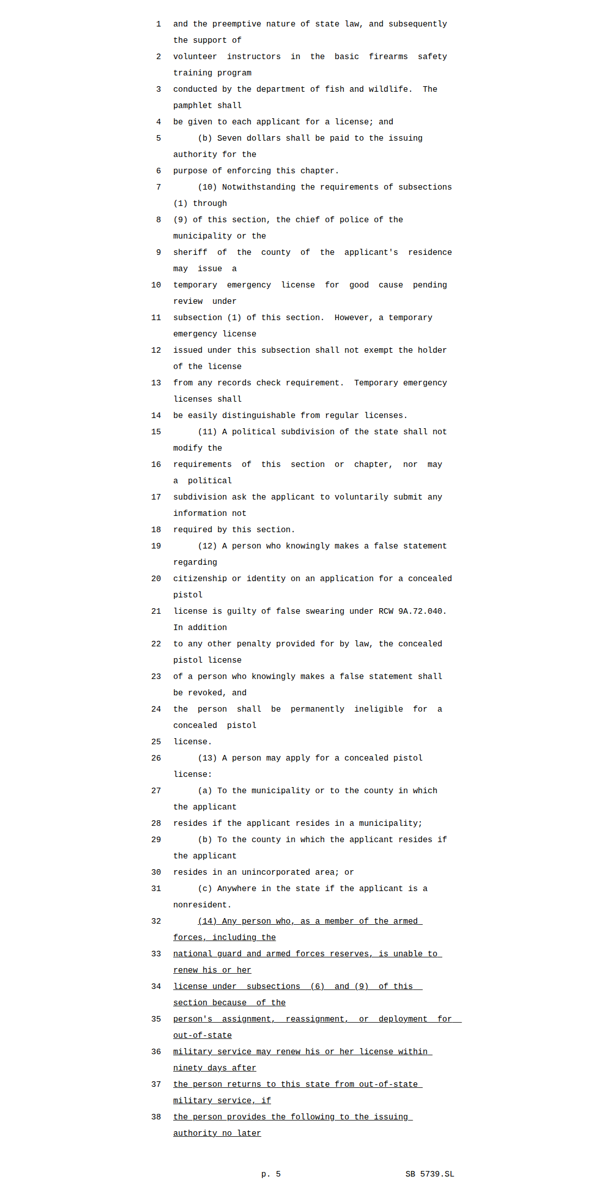1 and the preemptive nature of state law, and subsequently the support of
2 volunteer instructors in the basic firearms safety training program
3 conducted by the department of fish and wildlife. The pamphlet shall
4 be given to each applicant for a license; and
5 (b) Seven dollars shall be paid to the issuing authority for the
6 purpose of enforcing this chapter.
7 (10) Notwithstanding the requirements of subsections (1) through
8(9) of this section, the chief of police of the municipality or the
9 sheriff of the county of the applicant's residence may issue a
10 temporary emergency license for good cause pending review under
11 subsection (1) of this section. However, a temporary emergency license
12 issued under this subsection shall not exempt the holder of the license
13 from any records check requirement. Temporary emergency licenses shall
14 be easily distinguishable from regular licenses.
15 (11) A political subdivision of the state shall not modify the
16 requirements of this section or chapter, nor may a political
17 subdivision ask the applicant to voluntarily submit any information not
18 required by this section.
19 (12) A person who knowingly makes a false statement regarding
20 citizenship or identity on an application for a concealed pistol
21 license is guilty of false swearing under RCW 9A.72.040. In addition
22 to any other penalty provided for by law, the concealed pistol license
23 of a person who knowingly makes a false statement shall be revoked, and
24 the person shall be permanently ineligible for a concealed pistol
25 license.
26 (13) A person may apply for a concealed pistol license:
27 (a) To the municipality or to the county in which the applicant
28 resides if the applicant resides in a municipality;
29 (b) To the county in which the applicant resides if the applicant
30 resides in an unincorporated area; or
31 (c) Anywhere in the state if the applicant is a nonresident.
32 (14) Any person who, as a member of the armed forces, including the
33 national guard and armed forces reserves, is unable to renew his or her
34 license under subsections (6) and (9) of this section because of the
35 person's assignment, reassignment, or deployment for out-of-state
36 military service may renew his or her license within ninety days after
37 the person returns to this state from out-of-state military service, if
38 the person provides the following to the issuing authority no later
p. 5 SB 5739.SL